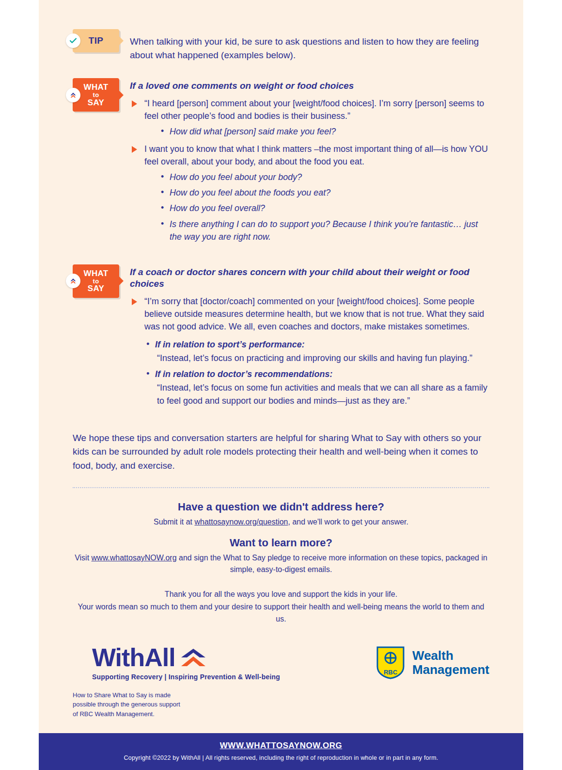TIP
When talking with your kid, be sure to ask questions and listen to how they are feeling about what happened (examples below).
WHATto SAY
If a loved one comments on weight or food choices
“I heard [person] comment about your [weight/food choices]. I’m sorry [person] seems to feel other people’s food and bodies is their business.”
How did what [person] said make you feel?
I want you to know that what I think matters –the most important thing of all—is how YOU feel overall, about your body, and about the food you eat.
How do you feel about your body?
How do you feel about the foods you eat?
How do you feel overall?
Is there anything I can do to support you? Because I think you’re fantastic… just the way you are right now.
WHATto SAY
If a coach or doctor shares concern with your child about their weight or food choices
“I’m sorry that [doctor/coach] commented on your [weight/food choices]. Some people believe outside measures determine health, but we know that is not true. What they said was not good advice. We all, even coaches and doctors, make mistakes sometimes.
If in relation to sport’s performance:
“Instead, let’s focus on practicing and improving our skills and having fun playing.”
If in relation to doctor’s recommendations:
“Instead, let’s focus on some fun activities and meals that we can all share as a family to feel good and support our bodies and minds—just as they are.”
We hope these tips and conversation starters are helpful for sharing What to Say with others so your kids can be surrounded by adult role models protecting their health and well-being when it comes to food, body, and exercise.
Have a question we didn't address here?
Submit it at whattosaynow.org/question, and we'll work to get your answer.
Want to learn more?
Visit www.whattosayNOW.org and sign the What to Say pledge to receive more information on these topics, packaged in simple, easy-to-digest emails.
Thank you for all the ways you love and support the kids in your life.
Your words mean so much to them and your desire to support their health and well-being means the world to them and us.
WithAll
Supporting Recovery | Inspiring Prevention & Well-being
RBC
Wealth
Management
How to Share What to Say is made possible through the generous support of RBC Wealth Management.
WWW.WHATTOSAYNOW.ORG
Copyright ©2022 by WithAll | All rights reserved, including the right of reproduction in whole or in part in any form.